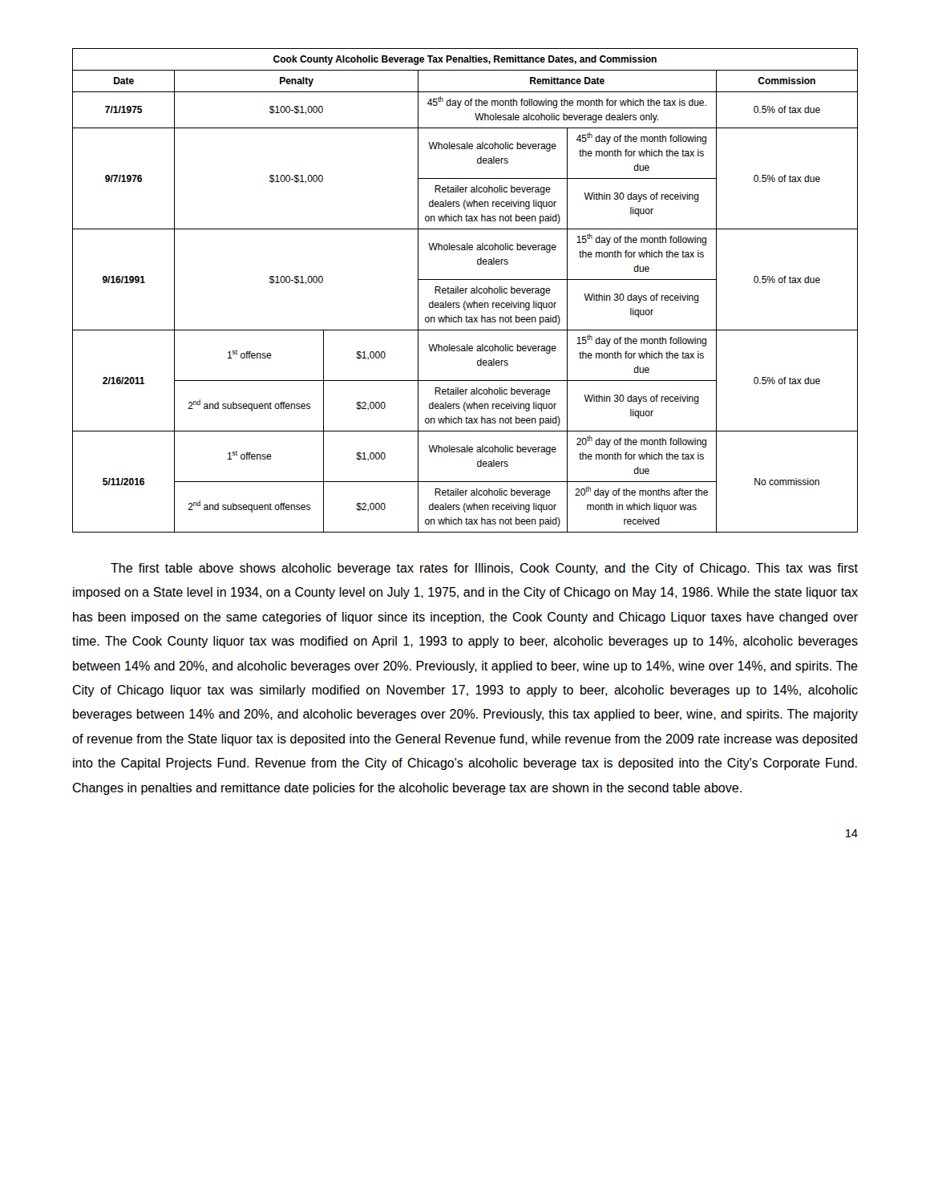| Cook County Alcoholic Beverage Tax Penalties, Remittance Dates, and Commission |
| --- |
| Date | Penalty | Remittance Date | Commission |
| 7/1/1975 | $100-$1,000 | 45 th day of the month following the month for which the tax is due. Wholesale alcoholic beverage dealers only. | 0.5% of tax due |
| 9/7/1976 | $100-$1,000 | Wholesale alcoholic beverage dealers | 45 th day of the month following the month for which the tax is due | 0.5% of tax due |
| Retailer alcoholic beverage dealers (when receiving liquor on which tax has not been paid) | Within 30 days of receiving liquor |
| 9/16/1991 | $100-$1,000 | Wholesale alcoholic beverage dealers | 15 th day of the month following the month for which the tax is due | 0.5% of tax due |
| Retailer alcoholic beverage dealers (when receiving liquor on which tax has not been paid) | Within 30 days of receiving liquor |
| 2/16/2011 | 1 st offense | $1,000 | Wholesale alcoholic beverage dealers | 15 th day of the month following the month for which the tax is due | 0.5% of tax due |
| 2 nd and subsequent offenses | $2,000 | Retailer alcoholic beverage dealers (when receiving liquor on which tax has not been paid) | Within 30 days of receiving liquor |
| 5/11/2016 | 1 st offense | $1,000 | Wholesale alcoholic beverage dealers | 20 th day of the month following the month for which the tax is due | No commission |
| 2 nd and subsequent offenses | $2,000 | Retailer alcoholic beverage dealers (when receiving liquor on which tax has not been paid) | 20 th day of the months after the month in which liquor was received |
The first table above shows alcoholic beverage tax rates for Illinois, Cook County, and the City of Chicago. This tax was first imposed on a State level in 1934, on a County level on July 1, 1975, and in the City of Chicago on May 14, 1986. While the state liquor tax has been imposed on the same categories of liquor since its inception, the Cook County and Chicago Liquor taxes have changed over time. The Cook County liquor tax was modified on April 1, 1993 to apply to beer, alcoholic beverages up to 14%, alcoholic beverages between 14% and 20%, and alcoholic beverages over 20%. Previously, it applied to beer, wine up to 14%, wine over 14%, and spirits. The City of Chicago liquor tax was similarly modified on November 17, 1993 to apply to beer, alcoholic beverages up to 14%, alcoholic beverages between 14% and 20%, and alcoholic beverages over 20%. Previously, this tax applied to beer, wine, and spirits. The majority of revenue from the State liquor tax is deposited into the General Revenue fund, while revenue from the 2009 rate increase was deposited into the Capital Projects Fund. Revenue from the City of Chicago's alcoholic beverage tax is deposited into the City's Corporate Fund. Changes in penalties and remittance date policies for the alcoholic beverage tax are shown in the second table above.
14